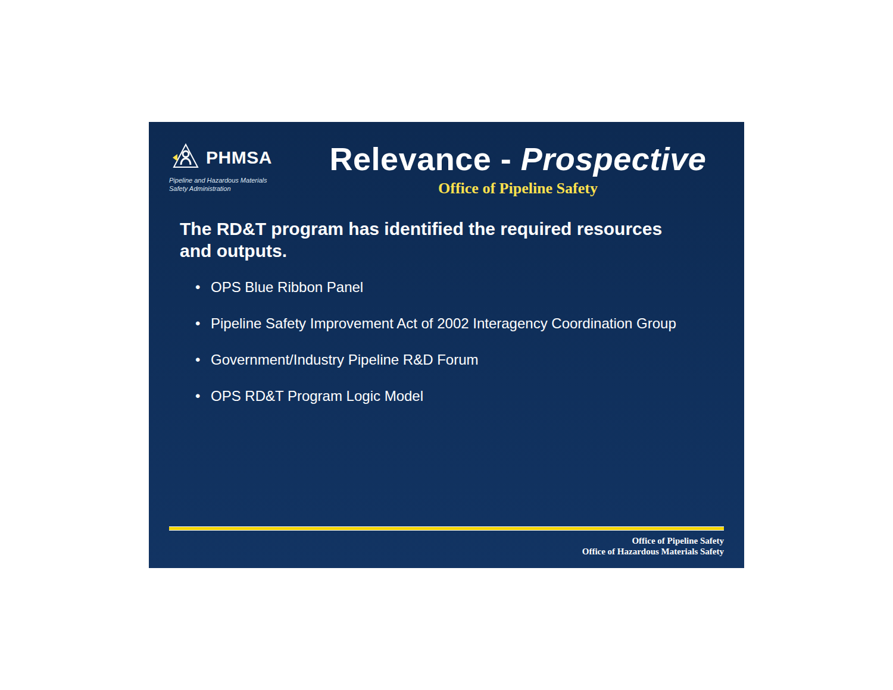PHMSA
Pipeline and Hazardous Materials
Safety Administration
Relevance - Prospective
Office of Pipeline Safety
The RD&T program has identified the required resources and outputs.
OPS Blue Ribbon Panel
Pipeline Safety Improvement Act of 2002 Interagency Coordination Group
Government/Industry Pipeline R&D Forum
OPS RD&T Program Logic Model
Office of Pipeline Safety
Office of Hazardous Materials Safety